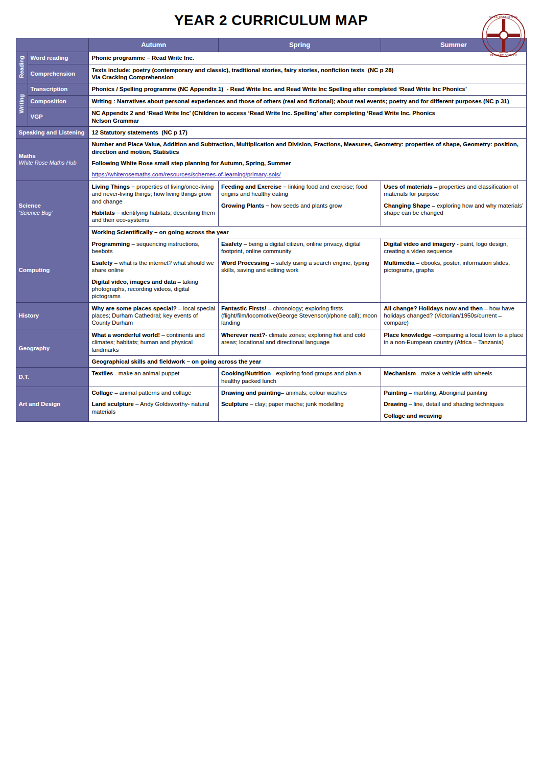ST CUTHBERT'S RC PRIMARY SCHOOL
YEAR 2 CURRICULUM MAP
| | Autumn | Spring | Summer |
| --- | --- | --- | --- |
| Reading | Word reading | Phonic programme – Read Write Inc. |
| Comprehension | Texts include: poetry (contemporary and classic), traditional stories, fairy stories, nonfiction texts (NC p 28) Via Cracking Comprehension |
| Writing | Transcription | Phonics / Spelling programme (NC Appendix 1) - Read Write Inc. and Read Write Inc Spelling after completed ‘Read Write Inc Phonics’ |
| Composition | Writing : Narratives about personal experiences and those of others (real and fictional); about real events; poetry and for different purposes (NC p 31) |
| VGP | NC Appendix 2 and ‘Read Write Inc’ (Children to access ‘Read Write Inc. Spelling’ after completing ‘Read Write Inc. Phonics Nelson Grammar |
| Speaking and Listening | 12 Statutory statements (NC p 17) |
| Maths White Rose Maths Hub | Number and Place Value, Addition and Subtraction, Multiplication and Division, Fractions, Measures, Geometry: properties of shape, Geometry: position, direction and motion, Statistics Following White Rose small step planning for Autumn, Spring, Summer https://whiterosemaths.com/resources/schemes-of-learning/primary-sols/ |
| Science ‘Science Bug’ | Living Things – properties of living/once-living and never-living things; how living things grow and change Habitats – identifying habitats; describing them and their eco-systems | Feeding and Exercise – linking food and exercise; food origins and healthy eating Growing Plants – how seeds and plants grow | Uses of materials – properties and classification of materials for purpose Changing Shape – exploring how and why materials’ shape can be changed |
| Working Scientifically – on going across the year |
| Computing | Programming – sequencing instructions, beebots Esafety – what is the internet? what should we share online Digital video, images and data – taking photographs, recording videos, digital pictograms | Esafety – being a digital citizen, online privacy, digital footprint, online community Word Processing – safely using a search engine, typing skills, saving and editing work | Digital video and imagery - paint, logo design, creating a video sequence Multimedia – ebooks, poster, information slides, pictograms, graphs |
| History | Why are some places special? – local special places; Durham Cathedral; key events of County Durham | Fantastic Firsts! – chronology; exploring firsts (flight/film/locomotive(George Stevenson)/phone call); moon landing | All change? Holidays now and then – how have holidays changed? (Victorian/1950s/current – compare) |
| Geography | What a wonderful world! – continents and climates; habitats; human and physical landmarks | Wherever next? - climate zones; exploring hot and cold areas; locational and directional language | Place knowledge – comparing a local town to a place in a non-European country (Africa – Tanzania) |
| Geographical skills and fieldwork – on going across the year |
| D.T. | Textiles - make an animal puppet | Cooking/Nutrition - exploring food groups and plan a healthy packed lunch | Mechanism - make a vehicle with wheels |
| Art and Design | Collage – animal patterns and collage Land sculpture – Andy Goldsworthy- natural materials | Drawing and painting – animals; colour washes Sculpture – clay; paper mache; junk modelling | Painting – marbling, Aboriginal painting Drawing – line, detail and shading techniques Collage and weaving |